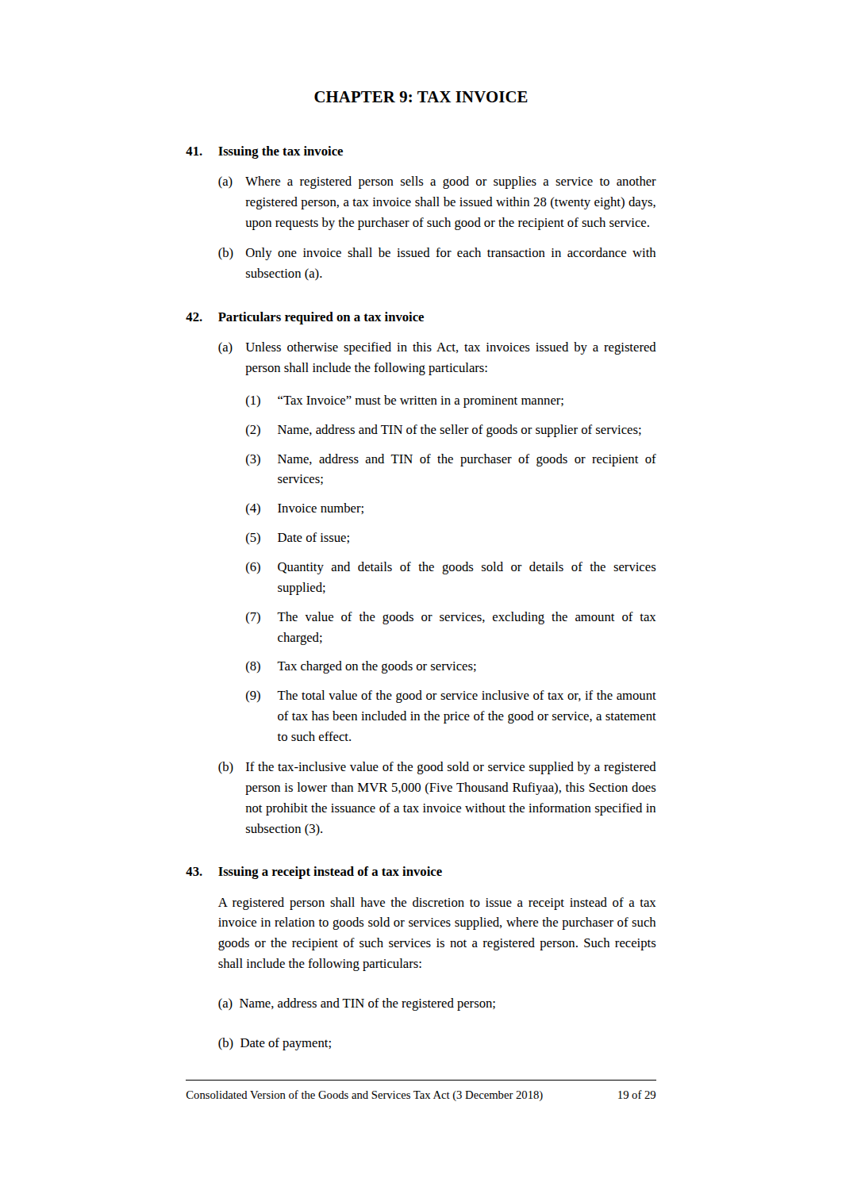CHAPTER 9: TAX INVOICE
41. Issuing the tax invoice
(a) Where a registered person sells a good or supplies a service to another registered person, a tax invoice shall be issued within 28 (twenty eight) days, upon requests by the purchaser of such good or the recipient of such service.
(b) Only one invoice shall be issued for each transaction in accordance with subsection (a).
42. Particulars required on a tax invoice
(a) Unless otherwise specified in this Act, tax invoices issued by a registered person shall include the following particulars:
(1) “Tax Invoice” must be written in a prominent manner;
(2) Name, address and TIN of the seller of goods or supplier of services;
(3) Name, address and TIN of the purchaser of goods or recipient of services;
(4) Invoice number;
(5) Date of issue;
(6) Quantity and details of the goods sold or details of the services supplied;
(7) The value of the goods or services, excluding the amount of tax charged;
(8) Tax charged on the goods or services;
(9) The total value of the good or service inclusive of tax or, if the amount of tax has been included in the price of the good or service, a statement to such effect.
(b) If the tax-inclusive value of the good sold or service supplied by a registered person is lower than MVR 5,000 (Five Thousand Rufiyaa), this Section does not prohibit the issuance of a tax invoice without the information specified in subsection (3).
43. Issuing a receipt instead of a tax invoice
A registered person shall have the discretion to issue a receipt instead of a tax invoice in relation to goods sold or services supplied, where the purchaser of such goods or the recipient of such services is not a registered person. Such receipts shall include the following particulars:
(a) Name, address and TIN of the registered person;
(b) Date of payment;
Consolidated Version of the Goods and Services Tax Act (3 December 2018)
19 of 29